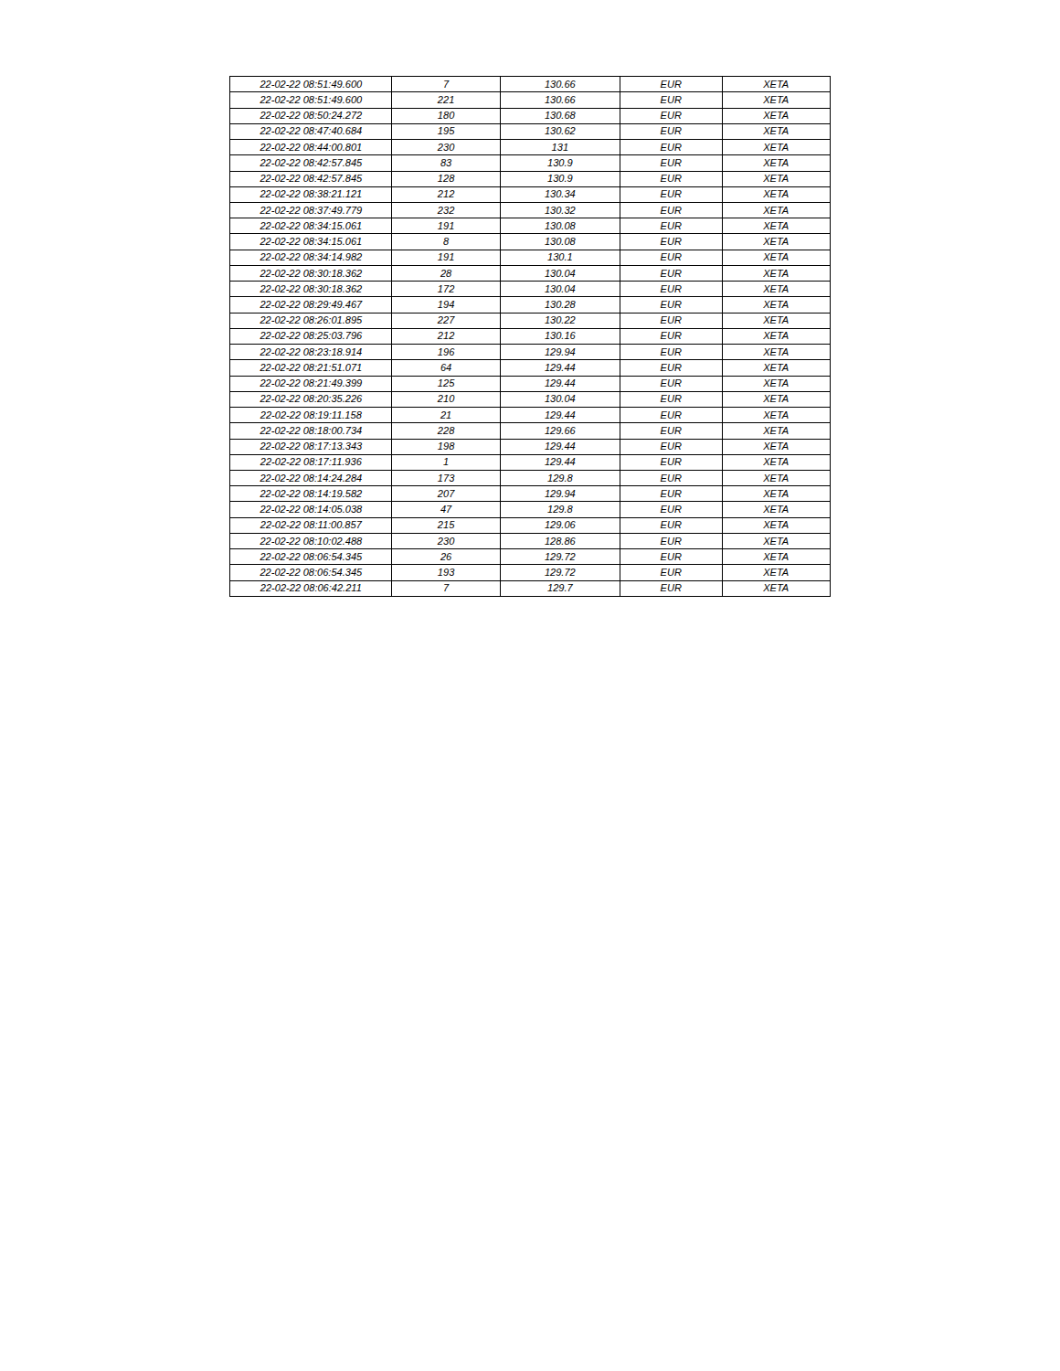| 22-02-22 08:51:49.600 | 7 | 130.66 | EUR | XETA |
| 22-02-22 08:51:49.600 | 221 | 130.66 | EUR | XETA |
| 22-02-22 08:50:24.272 | 180 | 130.68 | EUR | XETA |
| 22-02-22 08:47:40.684 | 195 | 130.62 | EUR | XETA |
| 22-02-22 08:44:00.801 | 230 | 131 | EUR | XETA |
| 22-02-22 08:42:57.845 | 83 | 130.9 | EUR | XETA |
| 22-02-22 08:42:57.845 | 128 | 130.9 | EUR | XETA |
| 22-02-22 08:38:21.121 | 212 | 130.34 | EUR | XETA |
| 22-02-22 08:37:49.779 | 232 | 130.32 | EUR | XETA |
| 22-02-22 08:34:15.061 | 191 | 130.08 | EUR | XETA |
| 22-02-22 08:34:15.061 | 8 | 130.08 | EUR | XETA |
| 22-02-22 08:34:14.982 | 191 | 130.1 | EUR | XETA |
| 22-02-22 08:30:18.362 | 28 | 130.04 | EUR | XETA |
| 22-02-22 08:30:18.362 | 172 | 130.04 | EUR | XETA |
| 22-02-22 08:29:49.467 | 194 | 130.28 | EUR | XETA |
| 22-02-22 08:26:01.895 | 227 | 130.22 | EUR | XETA |
| 22-02-22 08:25:03.796 | 212 | 130.16 | EUR | XETA |
| 22-02-22 08:23:18.914 | 196 | 129.94 | EUR | XETA |
| 22-02-22 08:21:51.071 | 64 | 129.44 | EUR | XETA |
| 22-02-22 08:21:49.399 | 125 | 129.44 | EUR | XETA |
| 22-02-22 08:20:35.226 | 210 | 130.04 | EUR | XETA |
| 22-02-22 08:19:11.158 | 21 | 129.44 | EUR | XETA |
| 22-02-22 08:18:00.734 | 228 | 129.66 | EUR | XETA |
| 22-02-22 08:17:13.343 | 198 | 129.44 | EUR | XETA |
| 22-02-22 08:17:11.936 | 1 | 129.44 | EUR | XETA |
| 22-02-22 08:14:24.284 | 173 | 129.8 | EUR | XETA |
| 22-02-22 08:14:19.582 | 207 | 129.94 | EUR | XETA |
| 22-02-22 08:14:05.038 | 47 | 129.8 | EUR | XETA |
| 22-02-22 08:11:00.857 | 215 | 129.06 | EUR | XETA |
| 22-02-22 08:10:02.488 | 230 | 128.86 | EUR | XETA |
| 22-02-22 08:06:54.345 | 26 | 129.72 | EUR | XETA |
| 22-02-22 08:06:54.345 | 193 | 129.72 | EUR | XETA |
| 22-02-22 08:06:42.211 | 7 | 129.7 | EUR | XETA |